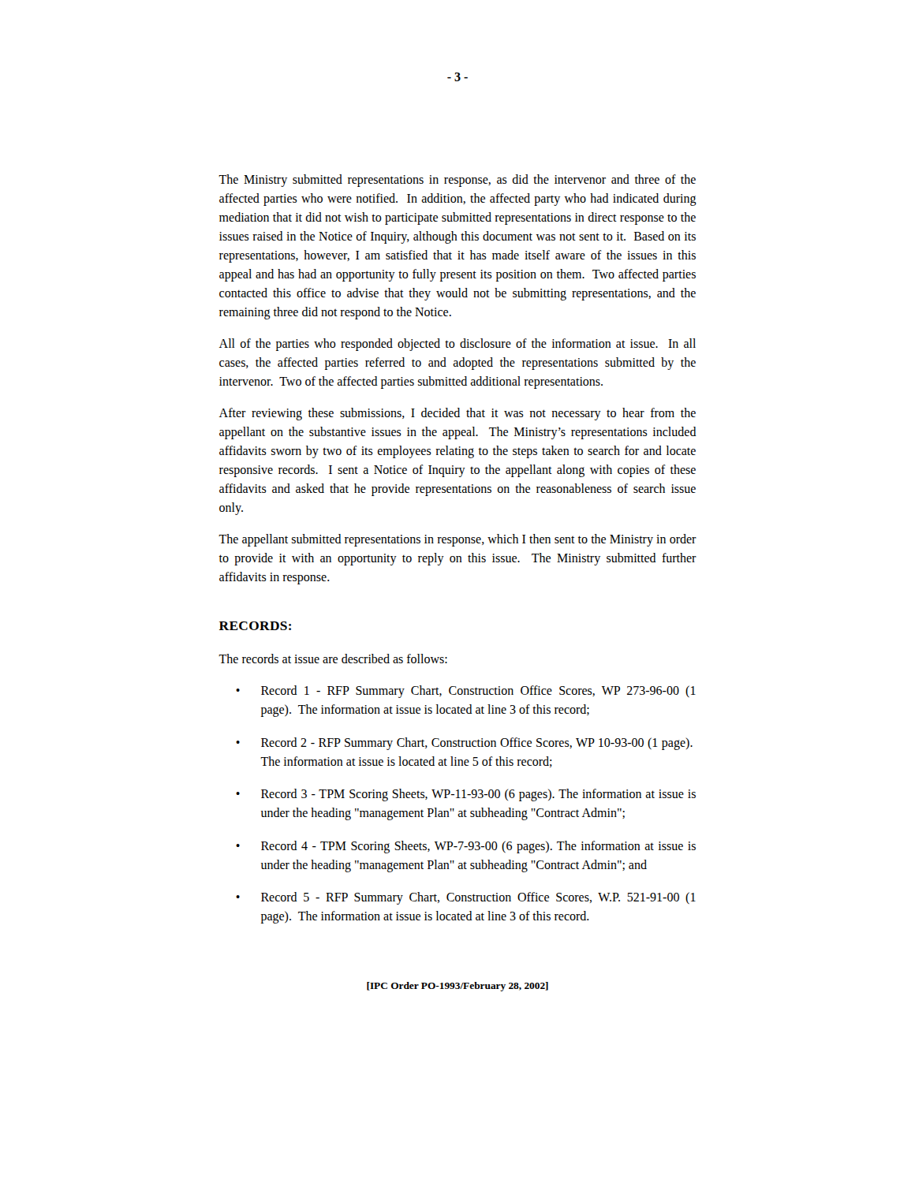- 3 -
The Ministry submitted representations in response, as did the intervenor and three of the affected parties who were notified. In addition, the affected party who had indicated during mediation that it did not wish to participate submitted representations in direct response to the issues raised in the Notice of Inquiry, although this document was not sent to it. Based on its representations, however, I am satisfied that it has made itself aware of the issues in this appeal and has had an opportunity to fully present its position on them. Two affected parties contacted this office to advise that they would not be submitting representations, and the remaining three did not respond to the Notice.
All of the parties who responded objected to disclosure of the information at issue. In all cases, the affected parties referred to and adopted the representations submitted by the intervenor. Two of the affected parties submitted additional representations.
After reviewing these submissions, I decided that it was not necessary to hear from the appellant on the substantive issues in the appeal. The Ministry’s representations included affidavits sworn by two of its employees relating to the steps taken to search for and locate responsive records. I sent a Notice of Inquiry to the appellant along with copies of these affidavits and asked that he provide representations on the reasonableness of search issue only.
The appellant submitted representations in response, which I then sent to the Ministry in order to provide it with an opportunity to reply on this issue. The Ministry submitted further affidavits in response.
RECORDS:
The records at issue are described as follows:
Record 1 - RFP Summary Chart, Construction Office Scores, WP 273-96-00 (1 page). The information at issue is located at line 3 of this record;
Record 2 - RFP Summary Chart, Construction Office Scores, WP 10-93-00 (1 page). The information at issue is located at line 5 of this record;
Record 3 - TPM Scoring Sheets, WP-11-93-00 (6 pages). The information at issue is under the heading "management Plan" at subheading "Contract Admin";
Record 4 - TPM Scoring Sheets, WP-7-93-00 (6 pages). The information at issue is under the heading "management Plan" at subheading "Contract Admin"; and
Record 5 - RFP Summary Chart, Construction Office Scores, W.P. 521-91-00 (1 page). The information at issue is located at line 3 of this record.
[IPC Order PO-1993/February 28, 2002]